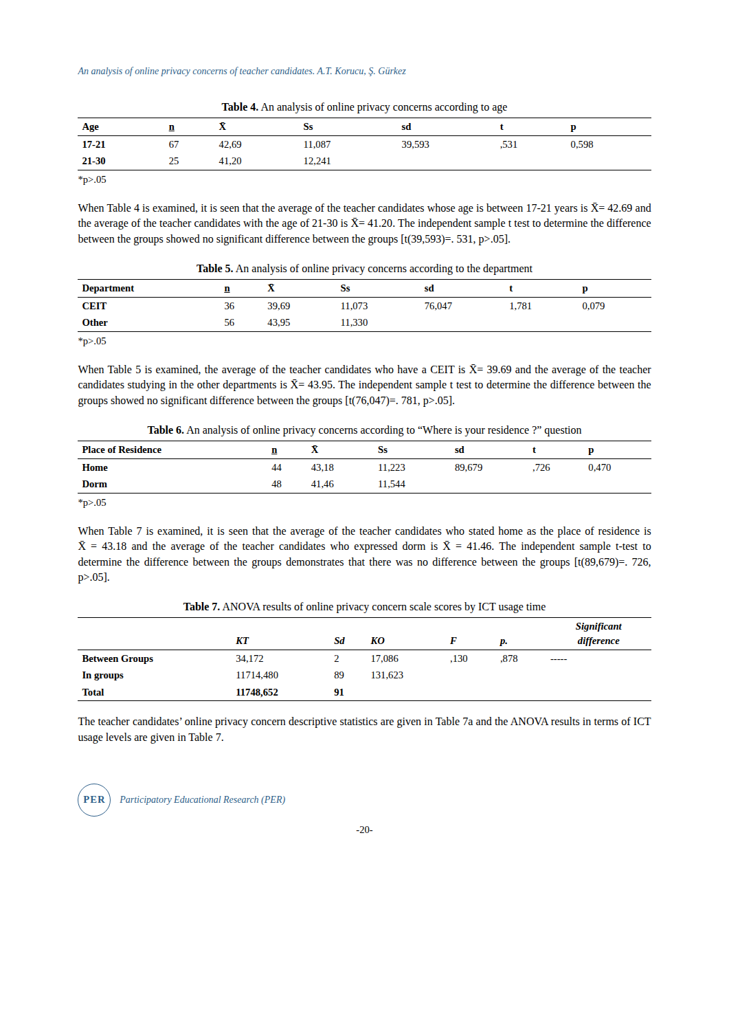An analysis of online privacy concerns of teacher candidates. A.T. Korucu, Ş. Gürkez
Table 4. An analysis of online privacy concerns according to age
| Age | n | X̄ | Ss | sd | t | p |
| --- | --- | --- | --- | --- | --- | --- |
| 17-21 | 67 | 42,69 | 11,087 | 39,593 | ,531 | 0,598 |
| 21-30 | 25 | 41,20 | 12,241 | | | |
*p>.05
When Table 4 is examined, it is seen that the average of the teacher candidates whose age is between 17-21 years is X̄= 42.69 and the average of the teacher candidates with the age of 21-30 is X̄= 41.20. The independent sample t test to determine the difference between the groups showed no significant difference between the groups [t(39,593)=. 531, p>.05].
Table 5. An analysis of online privacy concerns according to the department
| Department | n | X̄ | Ss | sd | t | p |
| --- | --- | --- | --- | --- | --- | --- |
| CEIT | 36 | 39,69 | 11,073 | 76,047 | 1,781 | 0,079 |
| Other | 56 | 43,95 | 11,330 | | | |
*p>.05
When Table 5 is examined, the average of the teacher candidates who have a CEIT is X̄= 39.69 and the average of the teacher candidates studying in the other departments is X̄= 43.95. The independent sample t test to determine the difference between the groups showed no significant difference between the groups [t(76,047)=. 781, p>.05].
Table 6. An analysis of online privacy concerns according to “Where is your residence ?” question
| Place of Residence | n | X̄ | Ss | sd | t | p |
| --- | --- | --- | --- | --- | --- | --- |
| Home | 44 | 43,18 | 11,223 | 89,679 | ,726 | 0,470 |
| Dorm | 48 | 41,46 | 11,544 | | | |
*p>.05
When Table 7 is examined, it is seen that the average of the teacher candidates who stated home as the place of residence is X̄ = 43.18 and the average of the teacher candidates who expressed dorm is X̄ = 41.46. The independent sample t-test to determine the difference between the groups demonstrates that there was no difference between the groups [t(89,679)=. 726, p>.05].
Table 7. ANOVA results of online privacy concern scale scores by ICT usage time
| | KT | Sd | KO | F | p. | Significant difference |
| --- | --- | --- | --- | --- | --- | --- |
| Between Groups | 34,172 | 2 | 17,086 | ,130 | ,878 | ----- |
| In groups | 11714,480 | 89 | 131,623 | | | |
| Total | 11748,652 | 91 | | | | |
The teacher candidates’ online privacy concern descriptive statistics are given in Table 7a and the ANOVA results in terms of ICT usage levels are given in Table 7.
PER
Participatory Educational Research (PER)
-20-